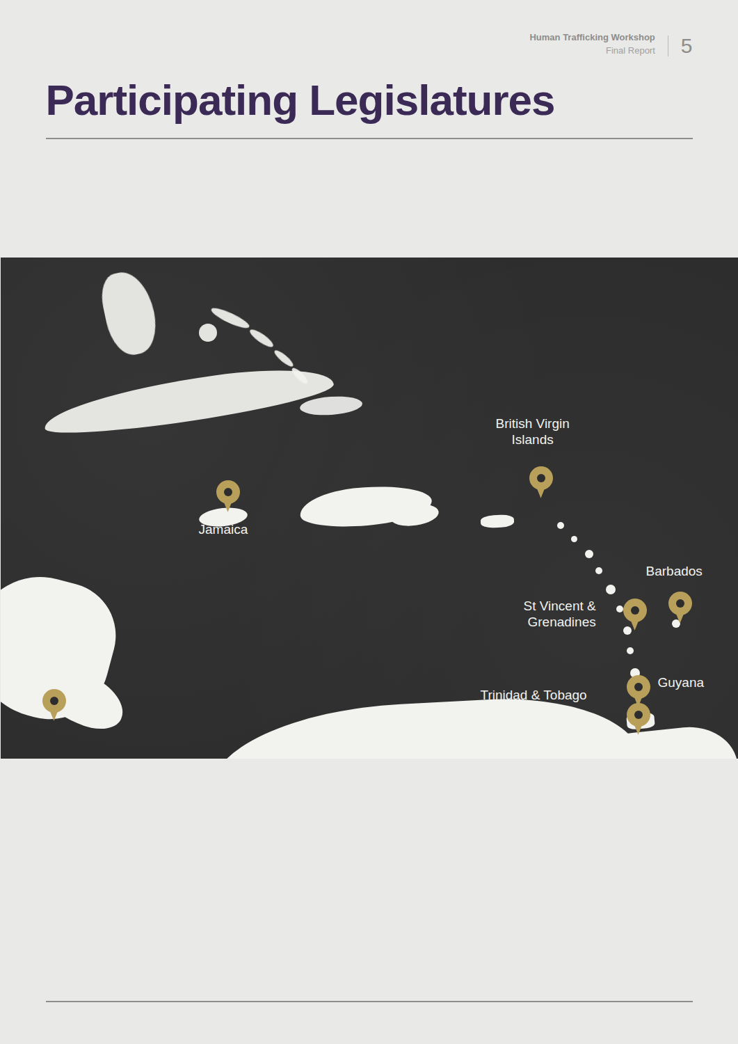Human Trafficking Workshop
Final Report
5
Participating Legislatures
Jamaica
British Virgin
Islands
St Vincent &
Grenadines
Barbados
Guyana
Trinidad & Tobago
Belize